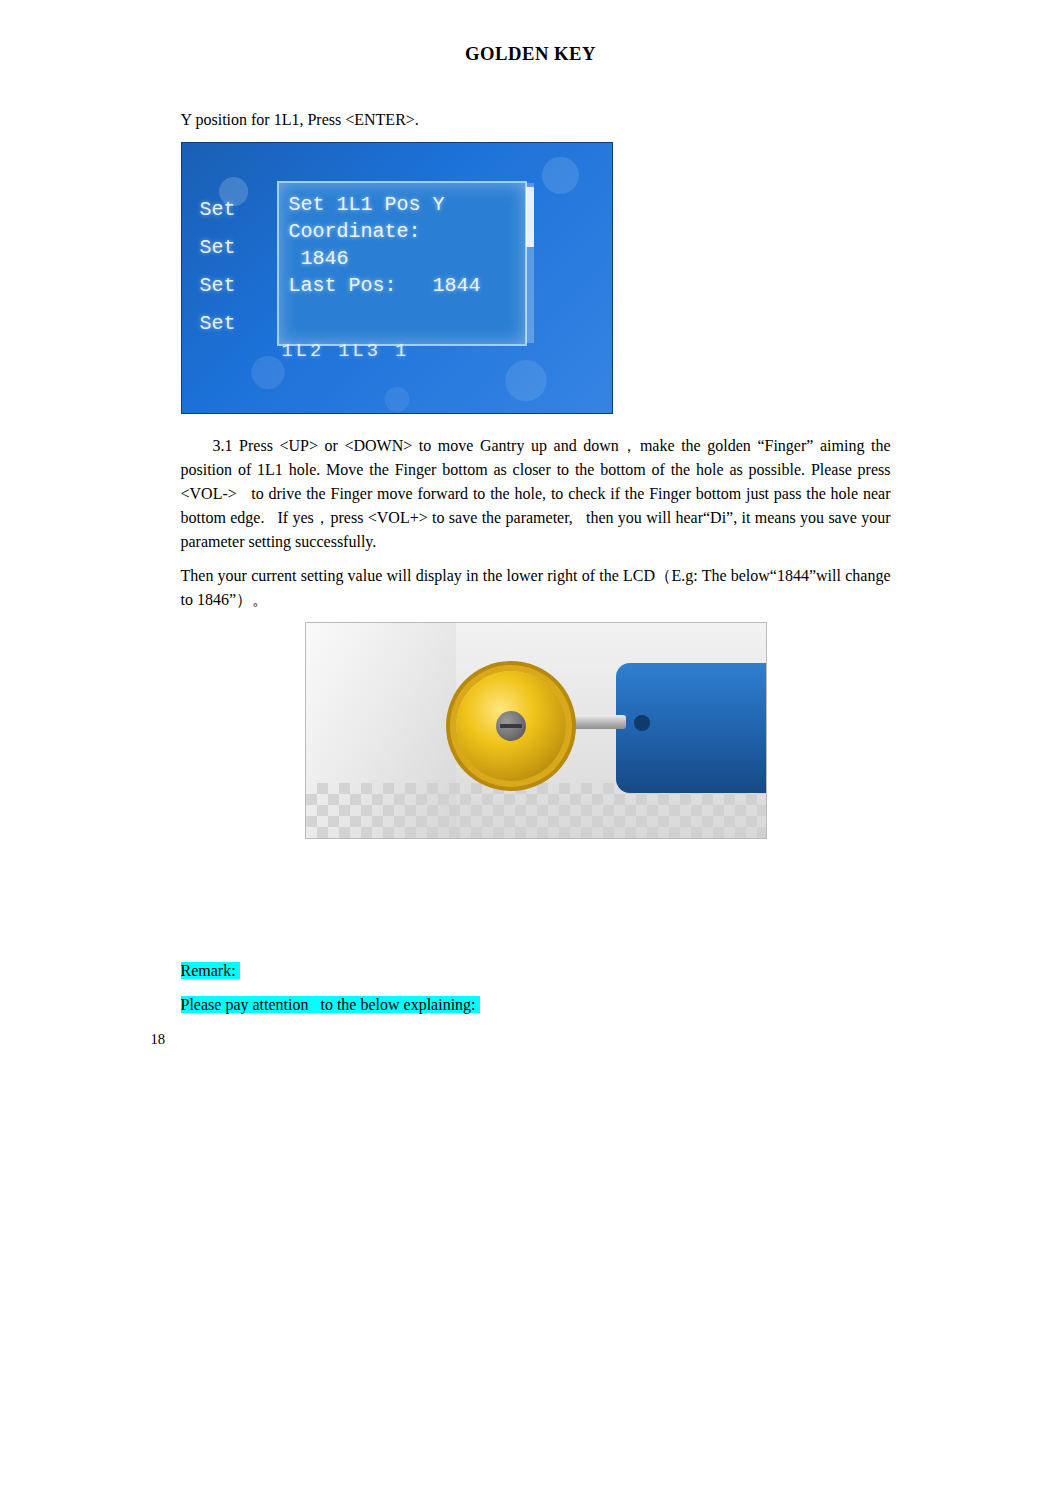GOLDEN KEY
Y position for 1L1, Press <ENTER>.
Set
Set
Set
Set
Set 1L1 Pos Y
Coordinate:
1846
Last Pos: 1844
1L2 1L3 1
3.1 Press <UP> or <DOWN> to move Gantry up and down，make the golden “Finger” aiming the position of 1L1 hole. Move the Finger bottom as closer to the bottom of the hole as possible. Please press <VOL-> to drive the Finger move forward to the hole, to check if the Finger bottom just pass the hole near bottom edge. If yes，press <VOL+> to save the parameter, then you will hear“Di”, it means you save your parameter setting successfully.
Then your current setting value will display in the lower right of the LCD（E.g: The below“1844”will change to 1846”）。
Remark:
Please pay attention to the below explaining:
18